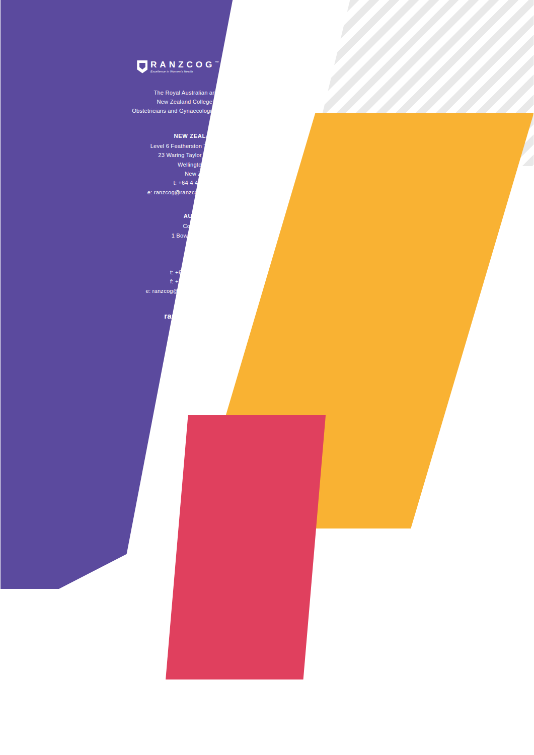RANZCOG™
Excellence in Women’s Health
The Royal Australian and
New Zealand College of
Obstetricians and Gynaecologists
NEW ZEALAND
Level 6 Featherston Tower
23 Waring Taylor Street
Wellington 6011
New Zealand
t: +64 4 472 4608
e: ranzcog@ranzcog.org.nz
AUSTRALIA
College Place
1 Bowen Crescent
Melbourne
Victoria 3004
Australia
t: +61 3 9417 1699
f: +61 3 9419 0672
e: ranzcog@ranzcog.edu.au
ranzcog.org.nz